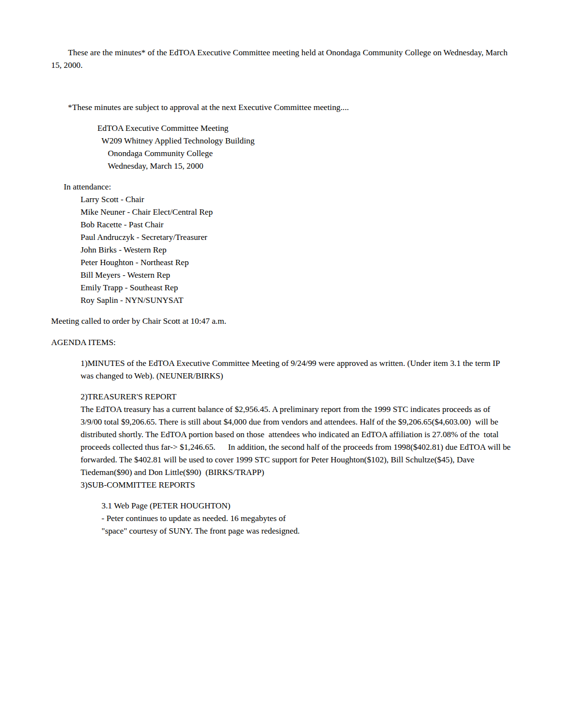These are the minutes* of the EdTOA Executive Committee meeting held at Onondaga Community College on Wednesday, March 15, 2000.
*These minutes are subject to approval at the next Executive Committee meeting....
EdTOA Executive Committee Meeting
W209 Whitney Applied Technology Building
Onondaga Community College
Wednesday, March 15, 2000
In attendance:
Larry Scott - Chair
Mike Neuner - Chair Elect/Central Rep
Bob Racette - Past Chair
Paul Andruczyk - Secretary/Treasurer
John Birks - Western Rep
Peter Houghton - Northeast Rep
Bill Meyers - Western Rep
Emily Trapp - Southeast Rep
Roy Saplin - NYN/SUNYSAT
Meeting called to order by Chair Scott at 10:47 a.m.
AGENDA ITEMS:
1)MINUTES of the EdTOA Executive Committee Meeting of 9/24/99 were approved as written. (Under item 3.1 the term IP was changed to Web). (NEUNER/BIRKS)
2)TREASURER'S REPORT
The EdTOA treasury has a current balance of $2,956.45. A preliminary report from the 1999 STC indicates proceeds as of 3/9/00 total $9,206.65. There is still about $4,000 due from vendors and attendees. Half of the $9,206.65($4,603.00) will be distributed shortly. The EdTOA portion based on those attendees who indicated an EdTOA affiliation is 27.08% of the total proceeds collected thus far-> $1,246.65. In addition, the second half of the proceeds from 1998($402.81) due EdTOA will be forwarded. The $402.81 will be used to cover 1999 STC support for Peter Houghton($102), Bill Schultze($45), Dave Tiedeman($90) and Don Little($90) (BIRKS/TRAPP)
3)SUB-COMMITTEE REPORTS
3.1 Web Page (PETER HOUGHTON)
- Peter continues to update as needed. 16 megabytes of
"space" courtesy of SUNY. The front page was redesigned.